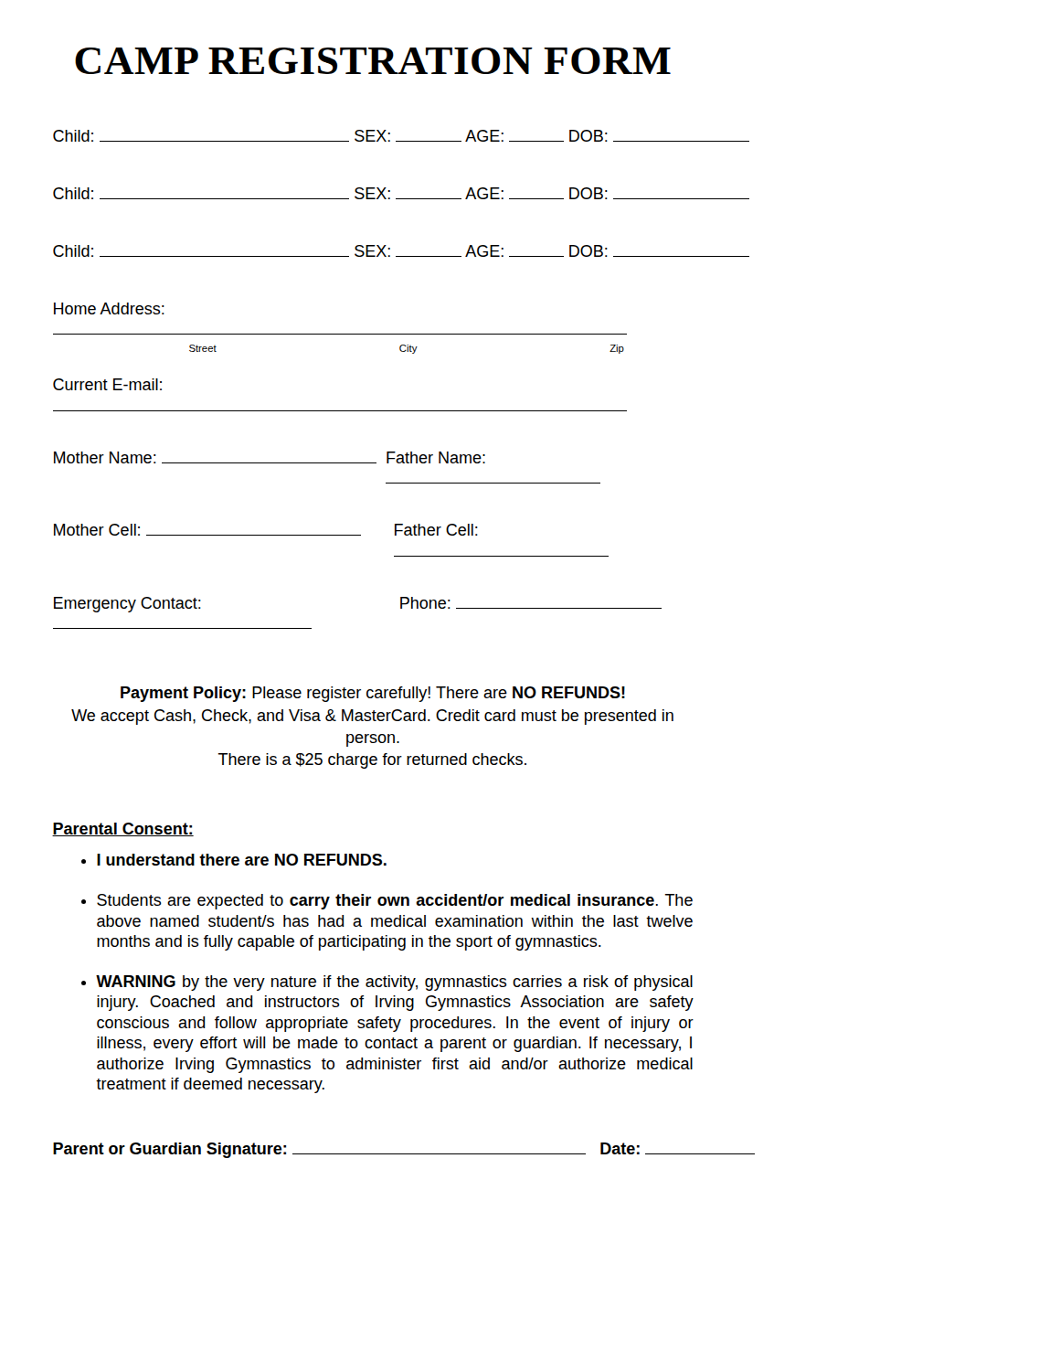Camp Registration Form
Child: SEX: AGE: DOB:
Child: SEX: AGE: DOB:
Child: SEX: AGE: DOB:
Home Address:
Street City Zip
Current E-mail:
Mother Name:
Father Name:
Mother Cell:
Father Cell:
Emergency Contact:
Phone:
Payment Policy: Please register carefully! There are NO REFUNDS!
We accept Cash, Check, and Visa & MasterCard. Credit card must be presented in person.
There is a $25 charge for returned checks.
Parental Consent:
I understand there are NO REFUNDS.
Students are expected to carry their own accident/or medical insurance. The above named student/s has had a medical examination within the last twelve months and is fully capable of participating in the sport of gymnastics.
WARNING by the very nature if the activity, gymnastics carries a risk of physical injury. Coached and instructors of Irving Gymnastics Association are safety conscious and follow appropriate safety procedures. In the event of injury or illness, every effort will be made to contact a parent or guardian. If necessary, I authorize Irving Gymnastics to administer first aid and/or authorize medical treatment if deemed necessary.
Parent or Guardian Signature: Date: